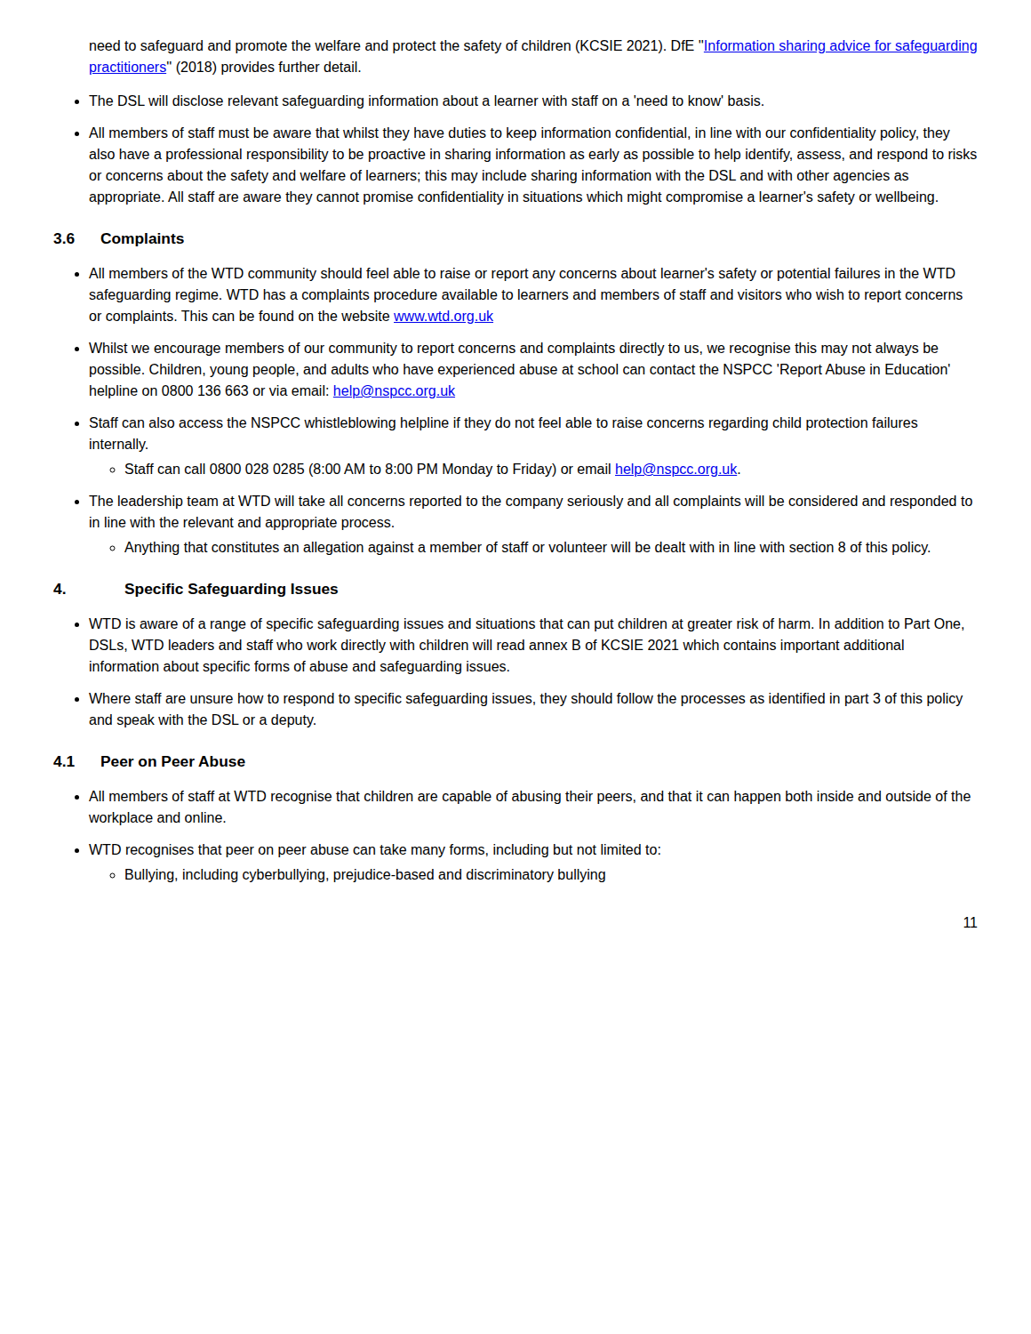need to safeguard and promote the welfare and protect the safety of children (KCSIE 2021). DfE ''Information sharing advice for safeguarding practitioners'' (2018) provides further detail.
The DSL will disclose relevant safeguarding information about a learner with staff on a 'need to know' basis.
All members of staff must be aware that whilst they have duties to keep information confidential, in line with our confidentiality policy, they also have a professional responsibility to be proactive in sharing information as early as possible to help identify, assess, and respond to risks or concerns about the safety and welfare of learners; this may include sharing information with the DSL and with other agencies as appropriate. All staff are aware they cannot promise confidentiality in situations which might compromise a learner's safety or wellbeing.
3.6 Complaints
All members of the WTD community should feel able to raise or report any concerns about learner's safety or potential failures in the WTD safeguarding regime. WTD has a complaints procedure available to learners and members of staff and visitors who wish to report concerns or complaints. This can be found on the website www.wtd.org.uk
Whilst we encourage members of our community to report concerns and complaints directly to us, we recognise this may not always be possible. Children, young people, and adults who have experienced abuse at school can contact the NSPCC 'Report Abuse in Education' helpline on 0800 136 663 or via email: help@nspcc.org.uk
Staff can also access the NSPCC whistleblowing helpline if they do not feel able to raise concerns regarding child protection failures internally.
Staff can call 0800 028 0285 (8:00 AM to 8:00 PM Monday to Friday) or email help@nspcc.org.uk.
The leadership team at WTD will take all concerns reported to the company seriously and all complaints will be considered and responded to in line with the relevant and appropriate process.
Anything that constitutes an allegation against a member of staff or volunteer will be dealt with in line with section 8 of this policy.
4. Specific Safeguarding Issues
WTD is aware of a range of specific safeguarding issues and situations that can put children at greater risk of harm. In addition to Part One, DSLs, WTD leaders and staff who work directly with children will read annex B of KCSIE 2021 which contains important additional information about specific forms of abuse and safeguarding issues.
Where staff are unsure how to respond to specific safeguarding issues, they should follow the processes as identified in part 3 of this policy and speak with the DSL or a deputy.
4.1 Peer on Peer Abuse
All members of staff at WTD recognise that children are capable of abusing their peers, and that it can happen both inside and outside of the workplace and online.
WTD recognises that peer on peer abuse can take many forms, including but not limited to:
Bullying, including cyberbullying, prejudice-based and discriminatory bullying
11